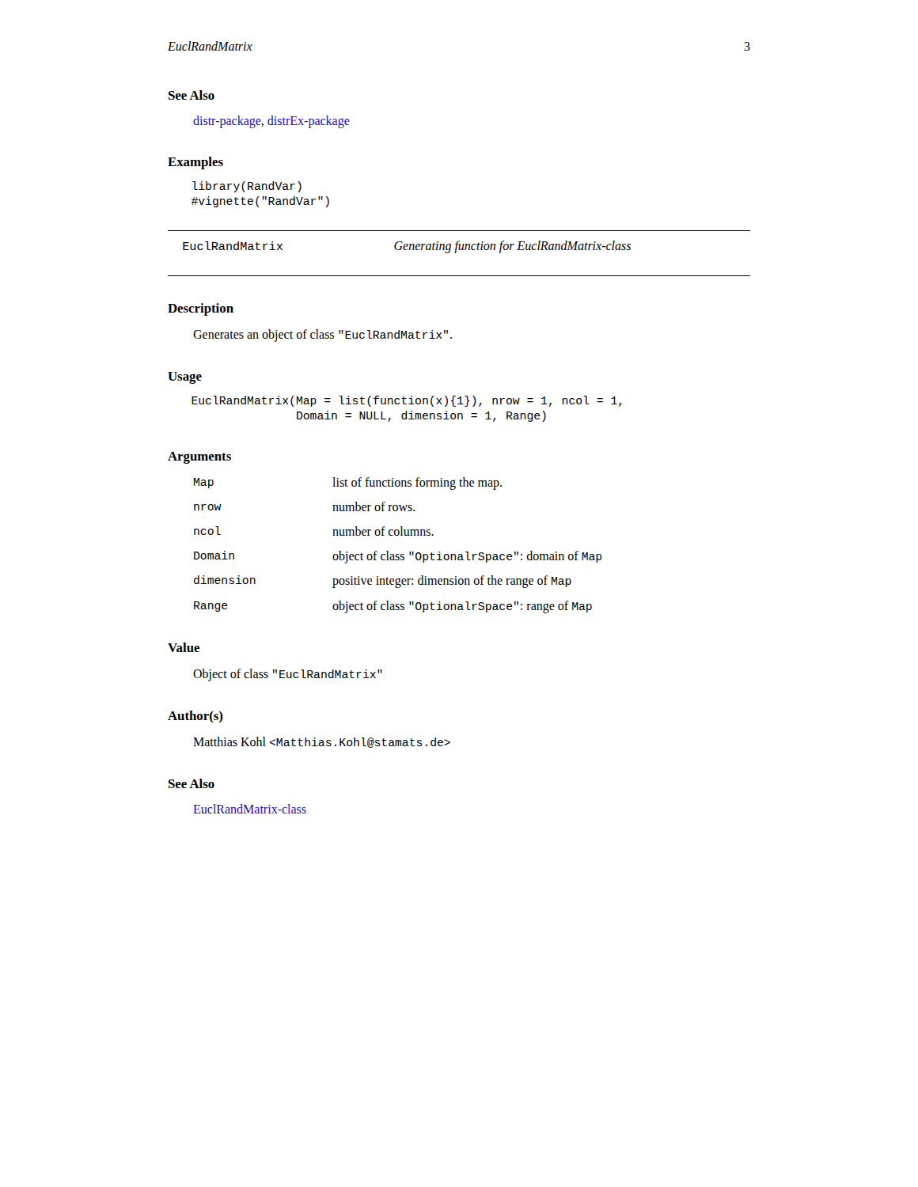EuclRandMatrix 3
See Also
distr-package, distrEx-package
Examples
library(RandVar)
#vignette("RandVar")
EuclRandMatrix Generating function for EuclRandMatrix-class
Description
Generates an object of class "EuclRandMatrix".
Usage
EuclRandMatrix(Map = list(function(x){1}), nrow = 1, ncol = 1,
               Domain = NULL, dimension = 1, Range)
Arguments
Map
list of functions forming the map.
nrow
number of rows.
ncol
number of columns.
Domain
object of class "OptionalrSpace": domain of Map
dimension
positive integer: dimension of the range of Map
Range
object of class "OptionalrSpace": range of Map
Value
Object of class "EuclRandMatrix"
Author(s)
Matthias Kohl <Matthias.Kohl@stamats.de>
See Also
EuclRandMatrix-class